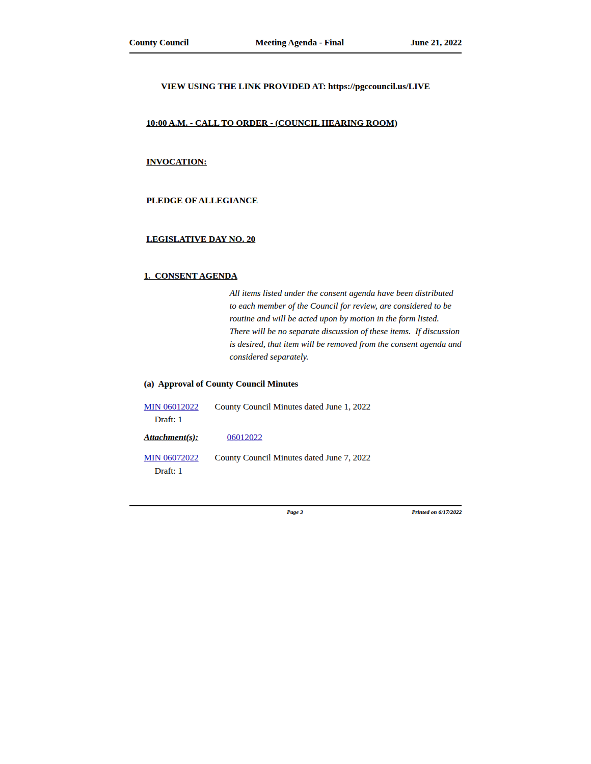County Council
Meeting Agenda - Final
June 21, 2022
VIEW USING THE LINK PROVIDED AT: https://pgccouncil.us/LIVE
10:00 A.M. - CALL TO ORDER - (COUNCIL HEARING ROOM)
INVOCATION:
PLEDGE OF ALLEGIANCE
LEGISLATIVE DAY NO. 20
1. CONSENT AGENDA
All items listed under the consent agenda have been distributed to each member of the Council for review, are considered to be routine and will be acted upon by motion in the form listed. There will be no separate discussion of these items. If discussion is desired, that item will be removed from the consent agenda and considered separately.
(a) Approval of County Council Minutes
MIN 06012022
Draft: 1
County Council Minutes dated June 1, 2022
Attachment(s):
06012022
MIN 06072022
Draft: 1
County Council Minutes dated June 7, 2022
Page 3
Printed on 6/17/2022